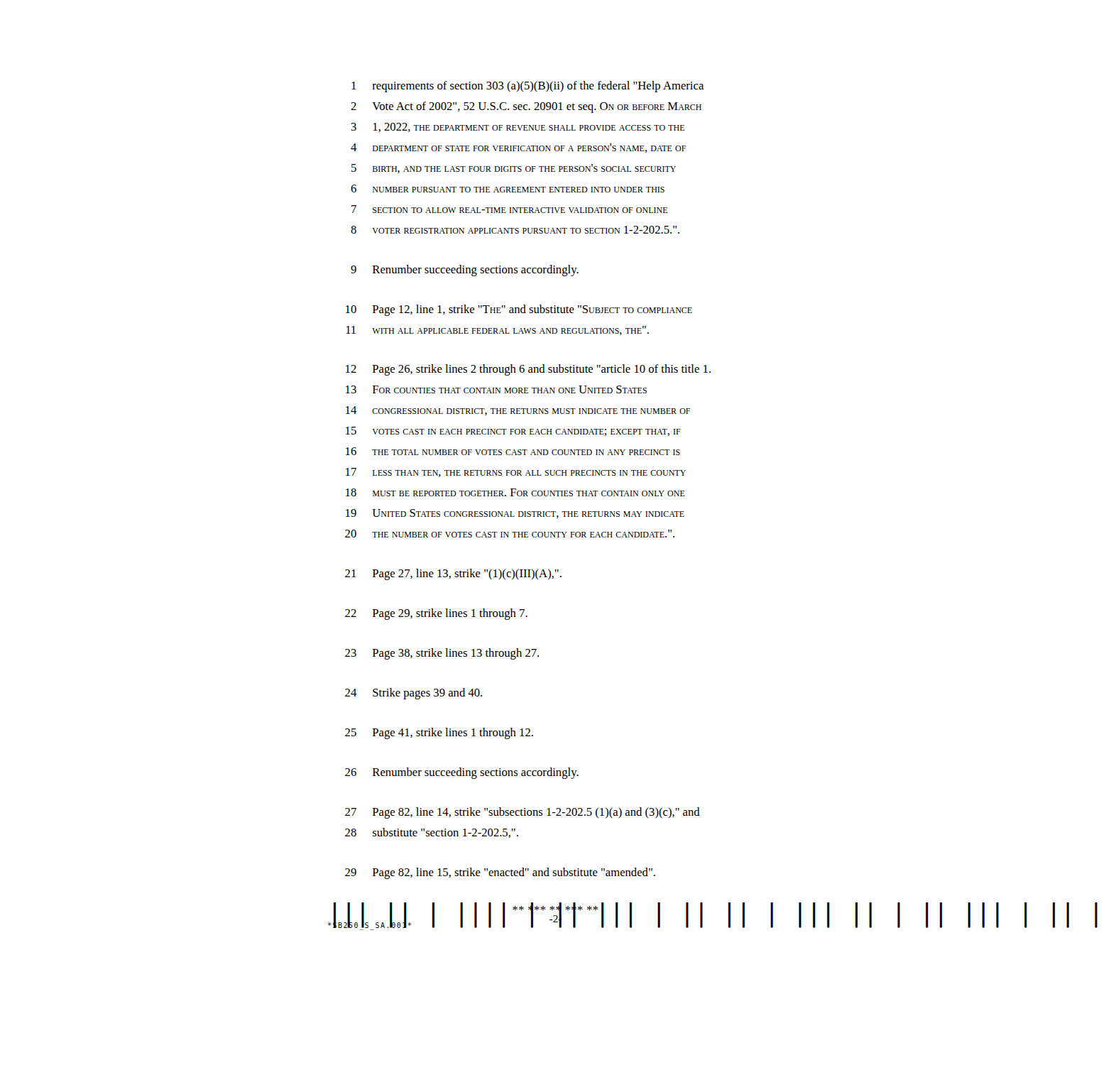| 1 | requirements of section 303 (a)(5)(B)(ii) of the federal "Help America |
| 2 | Vote Act of 2002", 52 U.S.C. sec. 20901 et seq. On or before March |
| 3 | 1, 2022, the department of revenue shall provide access to the |
| 4 | department of state for verification of a person's name, date of |
| 5 | birth, and the last four digits of the person's social security |
| 6 | number pursuant to the agreement entered into under this |
| 7 | section to allow real-time interactive validation of online |
| 8 | voter registration applicants pursuant to section 1-2-202.5.". |
| 9 | Renumber succeeding sections accordingly. |
| 10 | Page 12, line 1, strike " The " and substitute " Subject to compliance |
| 11 | with all applicable federal laws and regulations, the ". |
| 12 | Page 26, strike lines 2 through 6 and substitute "article 10 of this title 1. |
| 13 | For counties that contain more than one United States |
| 14 | congressional district, the returns must indicate the number of |
| 15 | votes cast in each precinct for each candidate; except that, if |
| 16 | the total number of votes cast and counted in any precinct is |
| 17 | less than ten, the returns for all such precincts in the county |
| 18 | must be reported together. For counties that contain only one |
| 19 | United States congressional district, the returns may indicate |
| 20 | the number of votes cast in the county for each candidate .". |
| 21 | Page 27, line 13, strike "(1)(c)(III)(A),". |
| 22 | Page 29, strike lines 1 through 7. |
| 23 | Page 38, strike lines 13 through 27. |
| 24 | Strike pages 39 and 40. |
| 25 | Page 41, strike lines 1 through 12. |
| 26 | Renumber succeeding sections accordingly. |
| 27 | Page 82, line 14, strike "subsections 1-2-202.5 (1)(a) and (3)(c)," and |
| 28 | substitute "section 1-2-202.5,". |
| 29 | Page 82, line 15, strike "enacted" and substitute "amended". |
** *** ** *** **
||| || | |||| | || ||| | || || | ||| || | || ||| | || | ||| *SB250_S_SA.001*
-2-